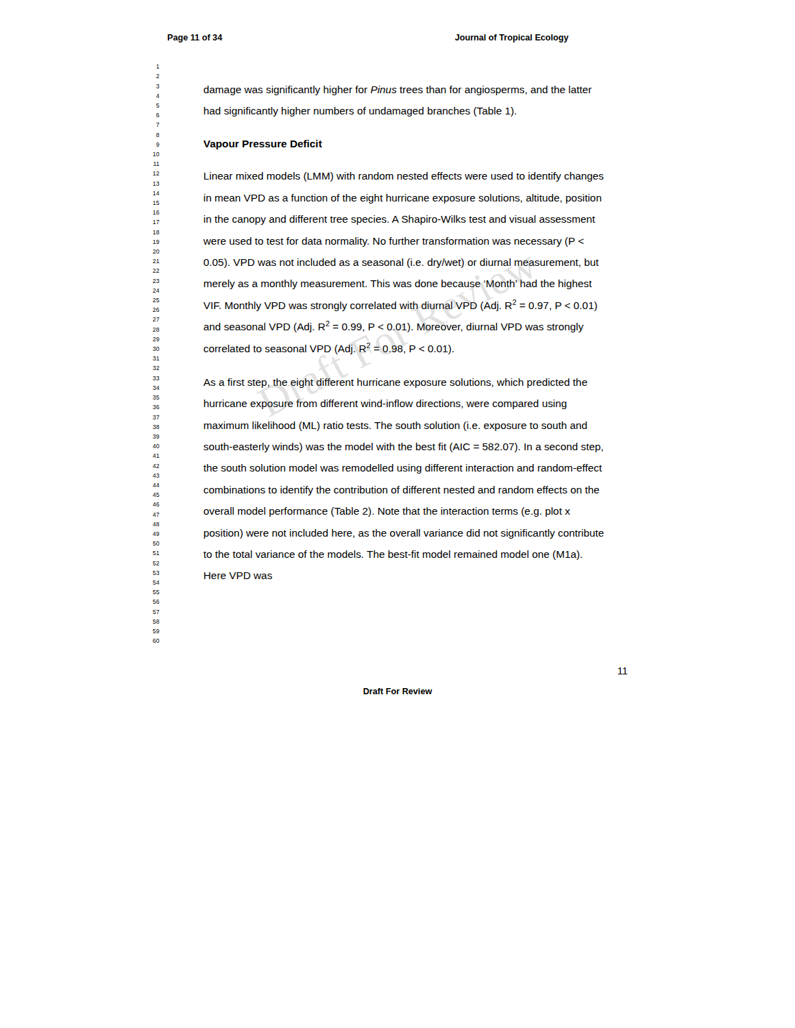Page 11 of 34
Journal of Tropical Ecology
1
2
3
4
5
6
7
8
9
10
11
12
13
14
15
16
17
18
19
20
21
22
23
24
25
26
27
28
29
30
31
32
33
34
35
36
37
38
39
40
41
42
43
44
45
46
47
48
49
50
51
52
53
54
55
56
57
58
59
60
Draft For Review
damage was significantly higher for Pinus trees than for angiosperms, and the latter had significantly higher numbers of undamaged branches (Table 1).
Vapour Pressure Deficit
Linear mixed models (LMM) with random nested effects were used to identify changes in mean VPD as a function of the eight hurricane exposure solutions, altitude, position in the canopy and different tree species. A Shapiro-Wilks test and visual assessment were used to test for data normality. No further transformation was necessary (P < 0.05). VPD was not included as a seasonal (i.e. dry/wet) or diurnal measurement, but merely as a monthly measurement. This was done because ‘Month’ had the highest VIF. Monthly VPD was strongly correlated with diurnal VPD (Adj. R2 = 0.97, P < 0.01) and seasonal VPD (Adj. R2 = 0.99, P < 0.01). Moreover, diurnal VPD was strongly correlated to seasonal VPD (Adj. R2 = 0.98, P < 0.01).
As a first step, the eight different hurricane exposure solutions, which predicted the hurricane exposure from different wind-inflow directions, were compared using maximum likelihood (ML) ratio tests. The south solution (i.e. exposure to south and south-easterly winds) was the model with the best fit (AIC = 582.07). In a second step, the south solution model was remodelled using different interaction and random-effect combinations to identify the contribution of different nested and random effects on the overall model performance (Table 2). Note that the interaction terms (e.g. plot x position) were not included here, as the overall variance did not significantly contribute to the total variance of the models. The best-fit model remained model one (M1a). Here VPD was
11
Draft For Review